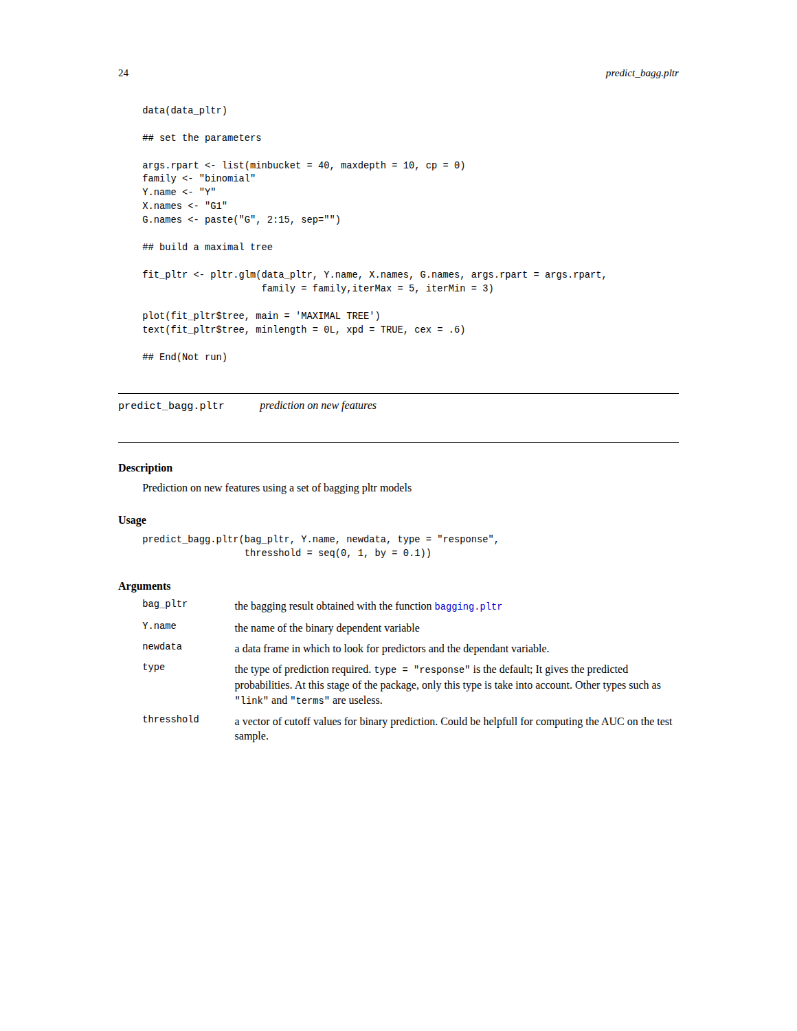24 predict_bagg.pltr
data(data_pltr)

## set the parameters

args.rpart <- list(minbucket = 40, maxdepth = 10, cp = 0)
family <- "binomial"
Y.name <- "Y"
X.names <- "G1"
G.names <- paste("G", 2:15, sep="")

## build a maximal tree

fit_pltr <- pltr.glm(data_pltr, Y.name, X.names, G.names, args.rpart = args.rpart,
                     family = family,iterMax = 5, iterMin = 3)

plot(fit_pltr$tree, main = 'MAXIMAL TREE')
text(fit_pltr$tree, minlength = 0L, xpd = TRUE, cex = .6)

## End(Not run)
predict_bagg.pltr prediction on new features
Description
Prediction on new features using a set of bagging pltr models
Usage
predict_bagg.pltr(bag_pltr, Y.name, newdata, type = "response",
                  thresshold = seq(0, 1, by = 0.1))
Arguments
bag_pltr
the bagging result obtained with the function bagging.pltr
Y.name
the name of the binary dependent variable
newdata
a data frame in which to look for predictors and the dependant variable.
type
the type of prediction required. type = "response" is the default; It gives the predicted probabilities. At this stage of the package, only this type is take into account. Other types such as "link" and "terms" are useless.
thresshold
a vector of cutoff values for binary prediction. Could be helpfull for computing the AUC on the test sample.